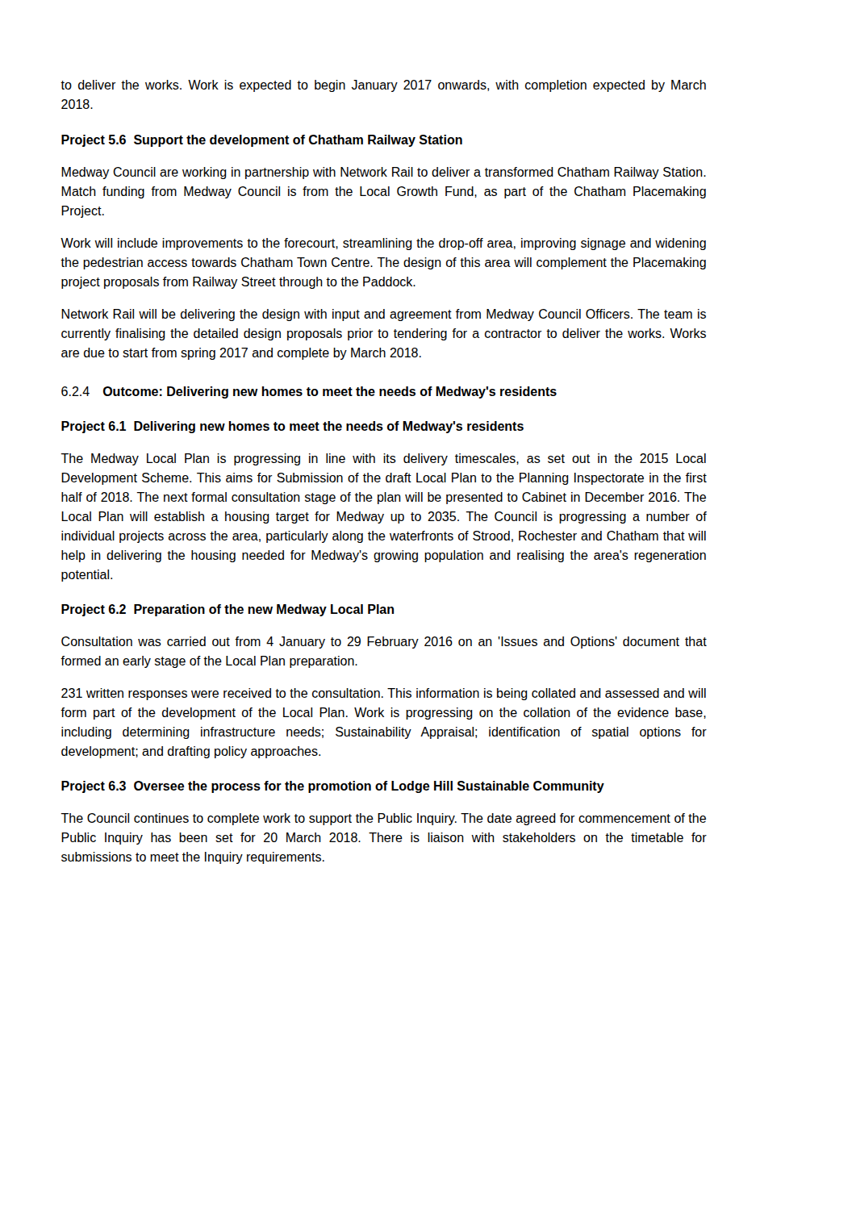to deliver the works. Work is expected to begin January 2017 onwards, with completion expected by March 2018.
Project 5.6 Support the development of Chatham Railway Station
Medway Council are working in partnership with Network Rail to deliver a transformed Chatham Railway Station. Match funding from Medway Council is from the Local Growth Fund, as part of the Chatham Placemaking Project.
Work will include improvements to the forecourt, streamlining the drop-off area, improving signage and widening the pedestrian access towards Chatham Town Centre. The design of this area will complement the Placemaking project proposals from Railway Street through to the Paddock.
Network Rail will be delivering the design with input and agreement from Medway Council Officers. The team is currently finalising the detailed design proposals prior to tendering for a contractor to deliver the works. Works are due to start from spring 2017 and complete by March 2018.
6.2.4 Outcome: Delivering new homes to meet the needs of Medway's residents
Project 6.1 Delivering new homes to meet the needs of Medway's residents
The Medway Local Plan is progressing in line with its delivery timescales, as set out in the 2015 Local Development Scheme. This aims for Submission of the draft Local Plan to the Planning Inspectorate in the first half of 2018. The next formal consultation stage of the plan will be presented to Cabinet in December 2016. The Local Plan will establish a housing target for Medway up to 2035. The Council is progressing a number of individual projects across the area, particularly along the waterfronts of Strood, Rochester and Chatham that will help in delivering the housing needed for Medway's growing population and realising the area's regeneration potential.
Project 6.2 Preparation of the new Medway Local Plan
Consultation was carried out from 4 January to 29 February 2016 on an 'Issues and Options' document that formed an early stage of the Local Plan preparation.
231 written responses were received to the consultation. This information is being collated and assessed and will form part of the development of the Local Plan. Work is progressing on the collation of the evidence base, including determining infrastructure needs; Sustainability Appraisal; identification of spatial options for development; and drafting policy approaches.
Project 6.3 Oversee the process for the promotion of Lodge Hill Sustainable Community
The Council continues to complete work to support the Public Inquiry. The date agreed for commencement of the Public Inquiry has been set for 20 March 2018. There is liaison with stakeholders on the timetable for submissions to meet the Inquiry requirements.